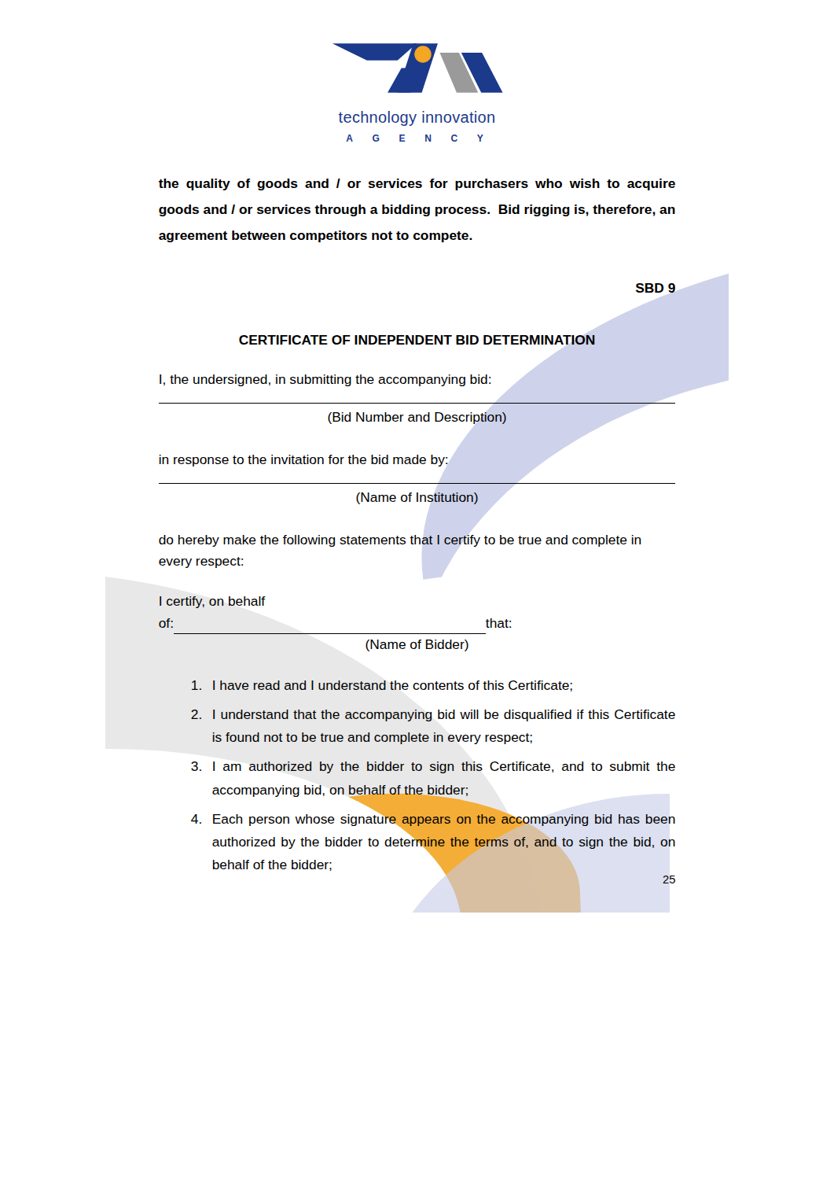technology innovation
A G E N C Y
the quality of goods and / or services for purchasers who wish to acquire goods and / or services through a bidding process. Bid rigging is, therefore, an agreement between competitors not to compete.
SBD 9
CERTIFICATE OF INDEPENDENT BID DETERMINATION
I, the undersigned, in submitting the accompanying bid:
(Bid Number and Description)
in response to the invitation for the bid made by:
(Name of Institution)
do hereby make the following statements that I certify to be true and complete in every respect:
I certify, on behalf
of: that:
(Name of Bidder)
I have read and I understand the contents of this Certificate;
I understand that the accompanying bid will be disqualified if this Certificate is found not to be true and complete in every respect;
I am authorized by the bidder to sign this Certificate, and to submit the accompanying bid, on behalf of the bidder;
Each person whose signature appears on the accompanying bid has been authorized by the bidder to determine the terms of, and to sign the bid, on behalf of the bidder;
25